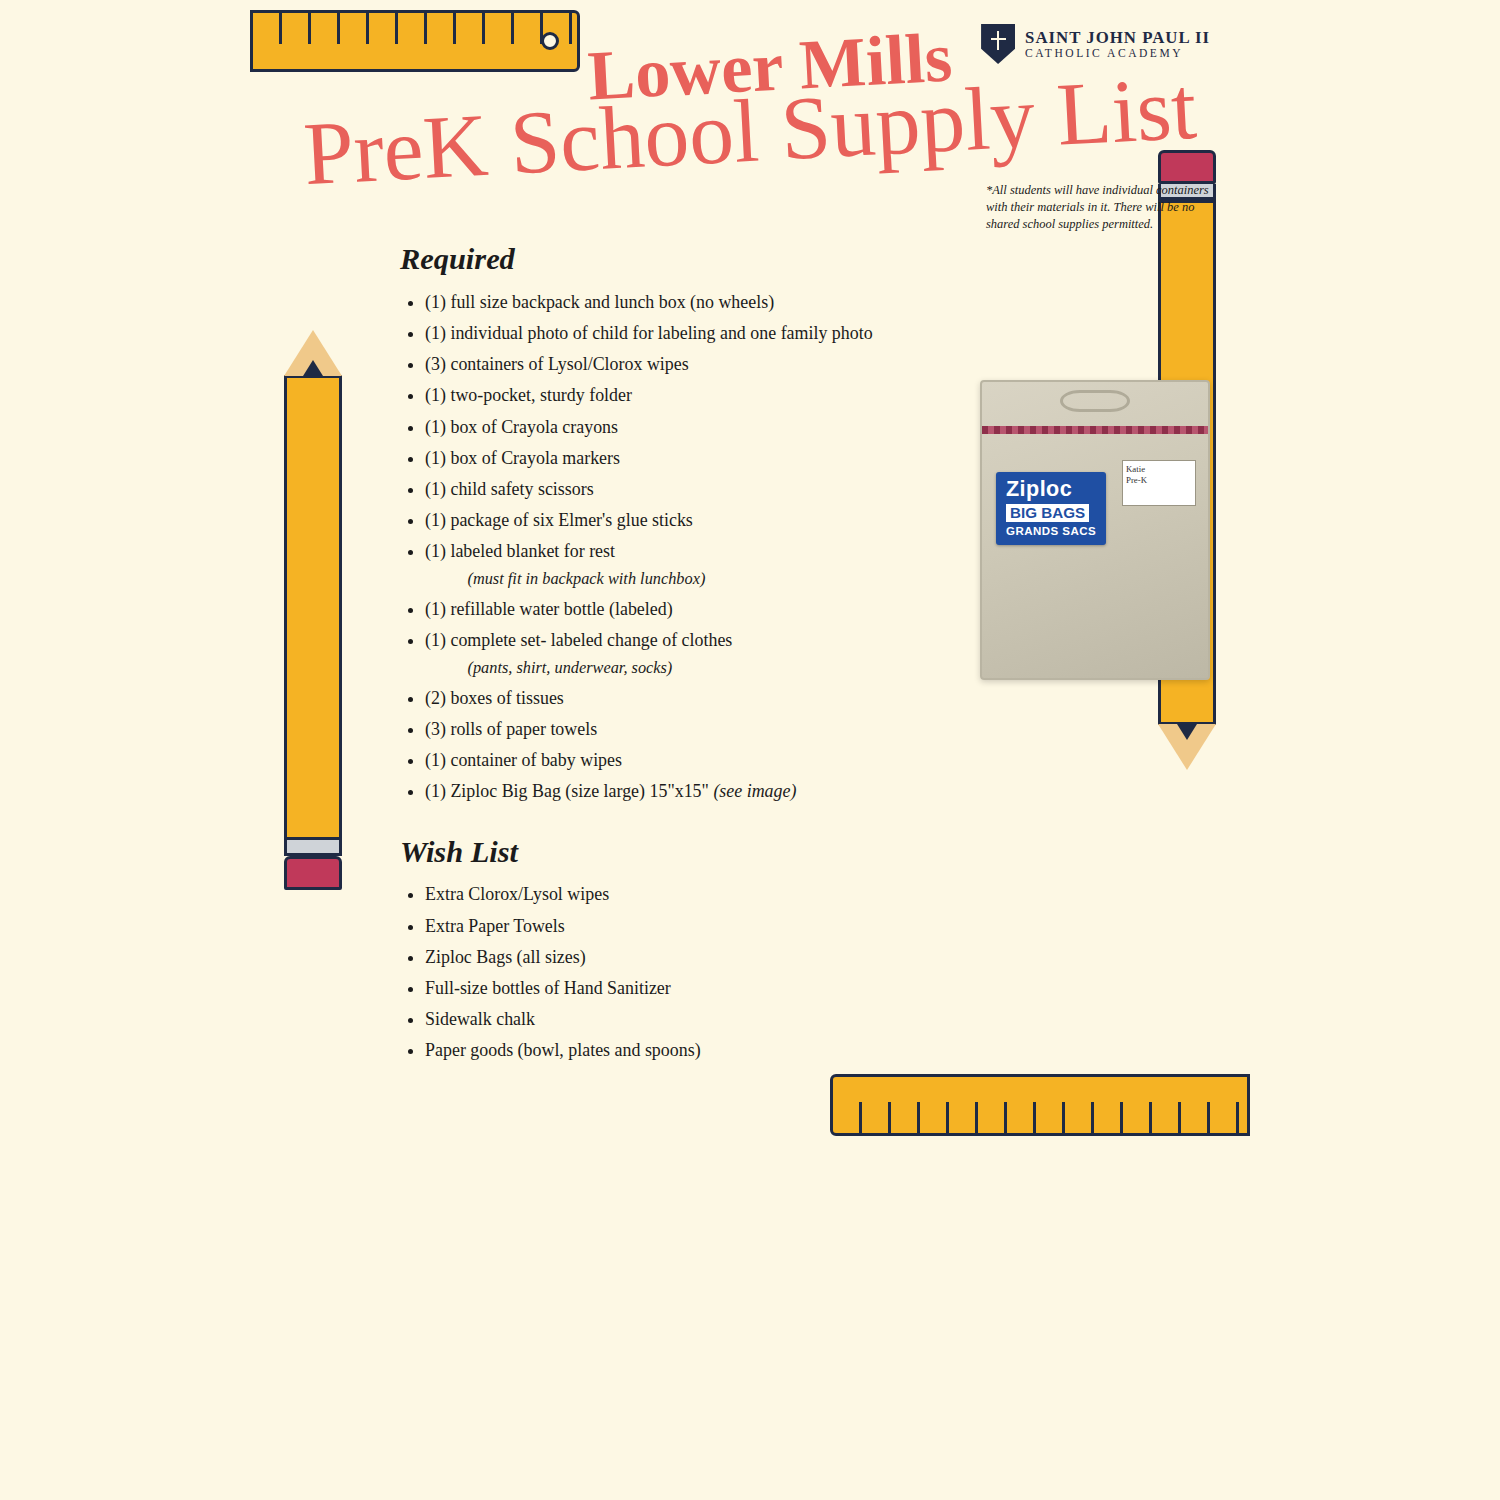SAINT JOHN PAUL II
CATHOLIC ACADEMY
Lower Mills
PreK School Supply List
*All students will have individual containers with their materials in it. There will be no shared school supplies permitted.
Ziploc
BIG BAGS
GRANDS SACS
Katie
Pre-K
Required
(1) full size backpack and lunch box (no wheels)
(1) individual photo of child for labeling and one family photo
(3) containers of Lysol/Clorox wipes
(1) two-pocket, sturdy folder
(1) box of Crayola crayons
(1) box of Crayola markers
(1) child safety scissors
(1) package of six Elmer's glue sticks
(1) labeled blanket for rest (must fit in backpack with lunchbox)
(1) refillable water bottle (labeled)
(1) complete set- labeled change of clothes (pants, shirt, underwear, socks)
(2) boxes of tissues
(3) rolls of paper towels
(1) container of baby wipes
(1) Ziploc Big Bag (size large) 15"x15" (see image)
Wish List
Extra Clorox/Lysol wipes
Extra Paper Towels
Ziploc Bags (all sizes)
Full-size bottles of Hand Sanitizer
Sidewalk chalk
Paper goods (bowl, plates and spoons)